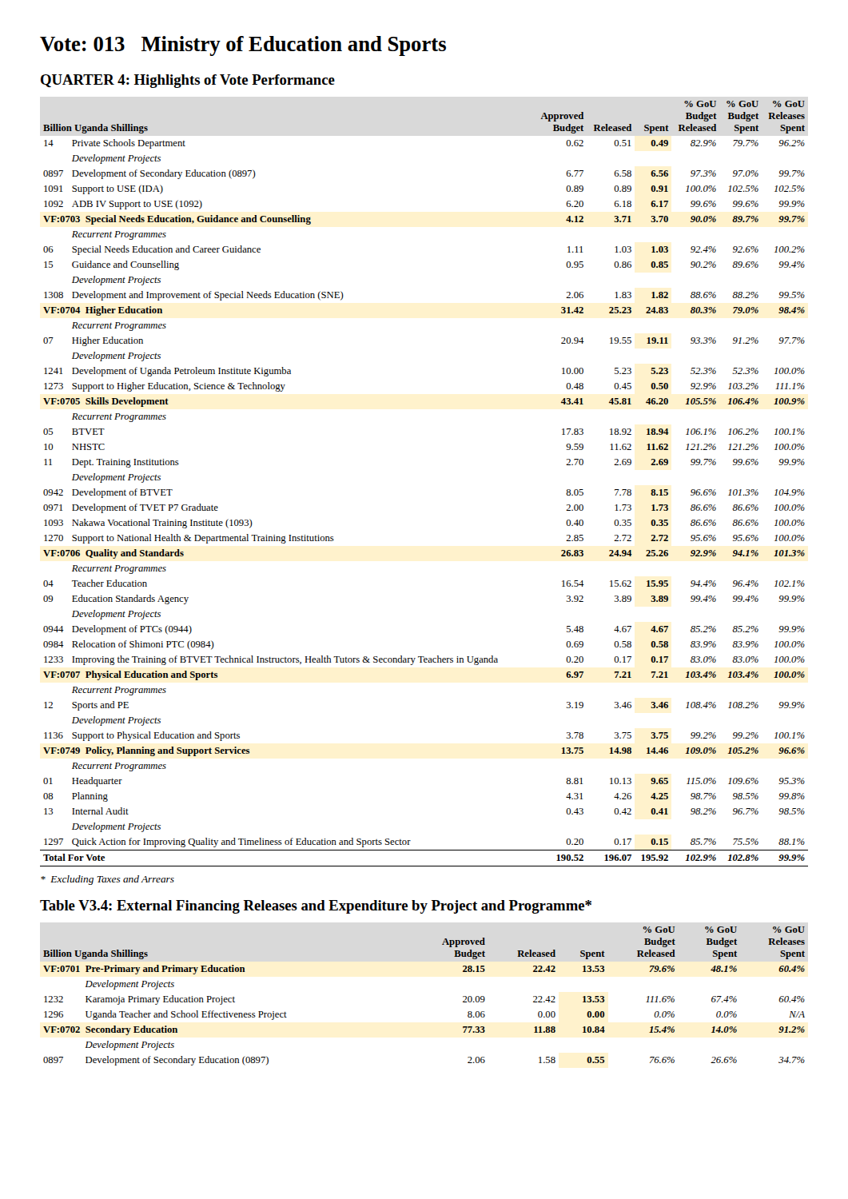Vote: 013 Ministry of Education and Sports
QUARTER 4: Highlights of Vote Performance
| Billion Uganda Shillings | Approved Budget | Released | Spent | % GoU Budget Released | % GoU Budget Spent | % GoU Releases Spent |
| --- | --- | --- | --- | --- | --- | --- |
| 14 | Private Schools Department | 0.62 | 0.51 | 0.49 | 82.9% | 79.7% | 96.2% |
| | Development Projects | |
| 0897 | Development of Secondary Education (0897) | 6.77 | 6.58 | 6.56 | 97.3% | 97.0% | 99.7% |
| 1091 | Support to USE (IDA) | 0.89 | 0.89 | 0.91 | 100.0% | 102.5% | 102.5% |
| 1092 | ADB IV Support to USE (1092) | 6.20 | 6.18 | 6.17 | 99.6% | 99.6% | 99.9% |
| VF:0703 Special Needs Education, Guidance and Counselling | 4.12 | 3.71 | 3.70 | 90.0% | 89.7% | 99.7% |
| | Recurrent Programmes | |
| 06 | Special Needs Education and Career Guidance | 1.11 | 1.03 | 1.03 | 92.4% | 92.6% | 100.2% |
| 15 | Guidance and Counselling | 0.95 | 0.86 | 0.85 | 90.2% | 89.6% | 99.4% |
| | Development Projects | |
| 1308 | Development and Improvement of Special Needs Education (SNE) | 2.06 | 1.83 | 1.82 | 88.6% | 88.2% | 99.5% |
| VF:0704 Higher Education | 31.42 | 25.23 | 24.83 | 80.3% | 79.0% | 98.4% |
| | Recurrent Programmes | |
| 07 | Higher Education | 20.94 | 19.55 | 19.11 | 93.3% | 91.2% | 97.7% |
| | Development Projects | |
| 1241 | Development of Uganda Petroleum Institute Kigumba | 10.00 | 5.23 | 5.23 | 52.3% | 52.3% | 100.0% |
| 1273 | Support to Higher Education, Science & Technology | 0.48 | 0.45 | 0.50 | 92.9% | 103.2% | 111.1% |
| VF:0705 Skills Development | 43.41 | 45.81 | 46.20 | 105.5% | 106.4% | 100.9% |
| | Recurrent Programmes | |
| 05 | BTVET | 17.83 | 18.92 | 18.94 | 106.1% | 106.2% | 100.1% |
| 10 | NHSTC | 9.59 | 11.62 | 11.62 | 121.2% | 121.2% | 100.0% |
| 11 | Dept. Training Institutions | 2.70 | 2.69 | 2.69 | 99.7% | 99.6% | 99.9% |
| | Development Projects | |
| 0942 | Development of BTVET | 8.05 | 7.78 | 8.15 | 96.6% | 101.3% | 104.9% |
| 0971 | Development of TVET P7 Graduate | 2.00 | 1.73 | 1.73 | 86.6% | 86.6% | 100.0% |
| 1093 | Nakawa Vocational Training Institute (1093) | 0.40 | 0.35 | 0.35 | 86.6% | 86.6% | 100.0% |
| 1270 | Support to National Health & Departmental Training Institutions | 2.85 | 2.72 | 2.72 | 95.6% | 95.6% | 100.0% |
| VF:0706 Quality and Standards | 26.83 | 24.94 | 25.26 | 92.9% | 94.1% | 101.3% |
| | Recurrent Programmes | |
| 04 | Teacher Education | 16.54 | 15.62 | 15.95 | 94.4% | 96.4% | 102.1% |
| 09 | Education Standards Agency | 3.92 | 3.89 | 3.89 | 99.4% | 99.4% | 99.9% |
| | Development Projects | |
| 0944 | Development of PTCs (0944) | 5.48 | 4.67 | 4.67 | 85.2% | 85.2% | 99.9% |
| 0984 | Relocation of Shimoni PTC (0984) | 0.69 | 0.58 | 0.58 | 83.9% | 83.9% | 100.0% |
| 1233 | Improving the Training of BTVET Technical Instructors, Health Tutors & Secondary Teachers in Uganda | 0.20 | 0.17 | 0.17 | 83.0% | 83.0% | 100.0% |
| VF:0707 Physical Education and Sports | 6.97 | 7.21 | 7.21 | 103.4% | 103.4% | 100.0% |
| | Recurrent Programmes | |
| 12 | Sports and PE | 3.19 | 3.46 | 3.46 | 108.4% | 108.2% | 99.9% |
| | Development Projects | |
| 1136 | Support to Physical Education and Sports | 3.78 | 3.75 | 3.75 | 99.2% | 99.2% | 100.1% |
| VF:0749 Policy, Planning and Support Services | 13.75 | 14.98 | 14.46 | 109.0% | 105.2% | 96.6% |
| | Recurrent Programmes | |
| 01 | Headquarter | 8.81 | 10.13 | 9.65 | 115.0% | 109.6% | 95.3% |
| 08 | Planning | 4.31 | 4.26 | 4.25 | 98.7% | 98.5% | 99.8% |
| 13 | Internal Audit | 0.43 | 0.42 | 0.41 | 98.2% | 96.7% | 98.5% |
| | Development Projects | |
| 1297 | Quick Action for Improving Quality and Timeliness of Education and Sports Sector | 0.20 | 0.17 | 0.15 | 85.7% | 75.5% | 88.1% |
| Total For Vote | 190.52 | 196.07 | 195.92 | 102.9% | 102.8% | 99.9% |
* Excluding Taxes and Arrears
Table V3.4: External Financing Releases and Expenditure by Project and Programme*
| Billion Uganda Shillings | Approved Budget | Released | Spent | % GoU Budget Released | % GoU Budget Spent | % GoU Releases Spent |
| --- | --- | --- | --- | --- | --- | --- |
| VF:0701 Pre-Primary and Primary Education | 28.15 | 22.42 | 13.53 | 79.6% | 48.1% | 60.4% |
| | Development Projects | |
| 1232 | Karamoja Primary Education Project | 20.09 | 22.42 | 13.53 | 111.6% | 67.4% | 60.4% |
| 1296 | Uganda Teacher and School Effectiveness Project | 8.06 | 0.00 | 0.00 | 0.0% | 0.0% | N/A |
| VF:0702 Secondary Education | 77.33 | 11.88 | 10.84 | 15.4% | 14.0% | 91.2% |
| | Development Projects | |
| 0897 | Development of Secondary Education (0897) | 2.06 | 1.58 | 0.55 | 76.6% | 26.6% | 34.7% |